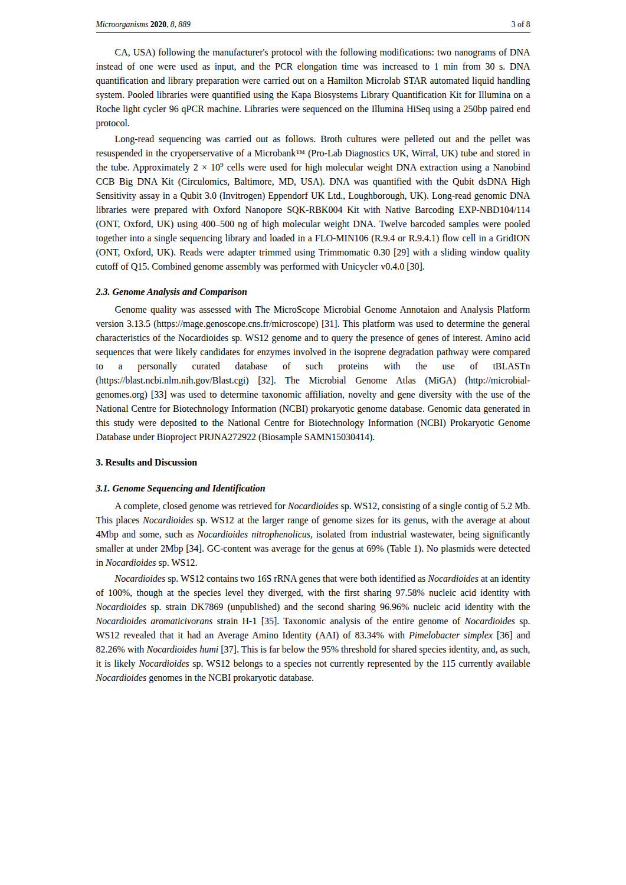Microorganisms 2020, 8, 889 3 of 8
CA, USA) following the manufacturer's protocol with the following modifications: two nanograms of DNA instead of one were used as input, and the PCR elongation time was increased to 1 min from 30 s. DNA quantification and library preparation were carried out on a Hamilton Microlab STAR automated liquid handling system. Pooled libraries were quantified using the Kapa Biosystems Library Quantification Kit for Illumina on a Roche light cycler 96 qPCR machine. Libraries were sequenced on the Illumina HiSeq using a 250bp paired end protocol.
Long-read sequencing was carried out as follows. Broth cultures were pelleted out and the pellet was resuspended in the cryoperservative of a Microbank™ (Pro-Lab Diagnostics UK, Wirral, UK) tube and stored in the tube. Approximately 2 × 109 cells were used for high molecular weight DNA extraction using a Nanobind CCB Big DNA Kit (Circulomics, Baltimore, MD, USA). DNA was quantified with the Qubit dsDNA High Sensitivity assay in a Qubit 3.0 (Invitrogen) Eppendorf UK Ltd., Loughborough, UK). Long-read genomic DNA libraries were prepared with Oxford Nanopore SQK-RBK004 Kit with Native Barcoding EXP-NBD104/114 (ONT, Oxford, UK) using 400–500 ng of high molecular weight DNA. Twelve barcoded samples were pooled together into a single sequencing library and loaded in a FLO-MIN106 (R.9.4 or R.9.4.1) flow cell in a GridION (ONT, Oxford, UK). Reads were adapter trimmed using Trimmomatic 0.30 [29] with a sliding window quality cutoff of Q15. Combined genome assembly was performed with Unicycler v0.4.0 [30].
2.3. Genome Analysis and Comparison
Genome quality was assessed with The MicroScope Microbial Genome Annotaion and Analysis Platform version 3.13.5 (https://mage.genoscope.cns.fr/microscope) [31]. This platform was used to determine the general characteristics of the Nocardioides sp. WS12 genome and to query the presence of genes of interest. Amino acid sequences that were likely candidates for enzymes involved in the isoprene degradation pathway were compared to a personally curated database of such proteins with the use of tBLASTn (https://blast.ncbi.nlm.nih.gov/Blast.cgi) [32]. The Microbial Genome Atlas (MiGA) (http://microbial-genomes.org) [33] was used to determine taxonomic affiliation, novelty and gene diversity with the use of the National Centre for Biotechnology Information (NCBI) prokaryotic genome database. Genomic data generated in this study were deposited to the National Centre for Biotechnology Information (NCBI) Prokaryotic Genome Database under Bioproject PRJNA272922 (Biosample SAMN15030414).
3. Results and Discussion
3.1. Genome Sequencing and Identification
A complete, closed genome was retrieved for Nocardioides sp. WS12, consisting of a single contig of 5.2 Mb. This places Nocardioides sp. WS12 at the larger range of genome sizes for its genus, with the average at about 4Mbp and some, such as Nocardioides nitrophenolicus, isolated from industrial wastewater, being significantly smaller at under 2Mbp [34]. GC-content was average for the genus at 69% (Table 1). No plasmids were detected in Nocardioides sp. WS12.
Nocardioides sp. WS12 contains two 16S rRNA genes that were both identified as Nocardioides at an identity of 100%, though at the species level they diverged, with the first sharing 97.58% nucleic acid identity with Nocardioides sp. strain DK7869 (unpublished) and the second sharing 96.96% nucleic acid identity with the Nocardioides aromaticivorans strain H-1 [35]. Taxonomic analysis of the entire genome of Nocardioides sp. WS12 revealed that it had an Average Amino Identity (AAI) of 83.34% with Pimelobacter simplex [36] and 82.26% with Nocardioides humi [37]. This is far below the 95% threshold for shared species identity, and, as such, it is likely Nocardioides sp. WS12 belongs to a species not currently represented by the 115 currently available Nocardioides genomes in the NCBI prokaryotic database.